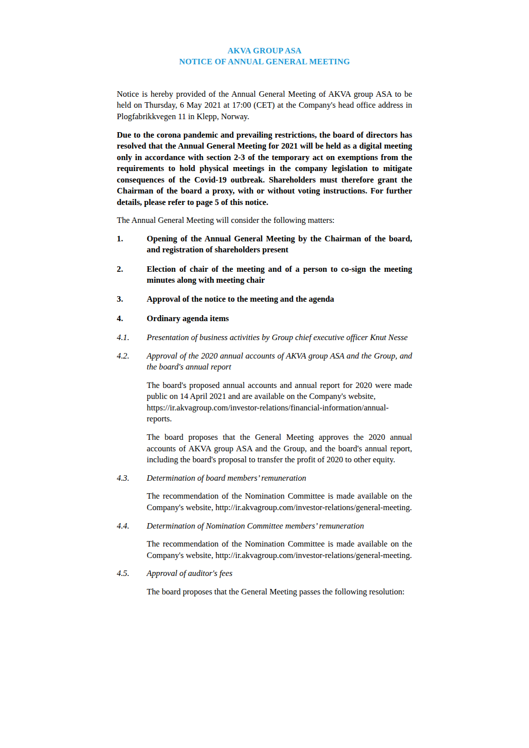AKVA GROUP ASANOTICE OF ANNUAL GENERAL MEETING
Notice is hereby provided of the Annual General Meeting of AKVA group ASA to be held on Thursday, 6 May 2021 at 17:00 (CET) at the Company's head office address in Plogfabrikkvegen 11 in Klepp, Norway.
Due to the corona pandemic and prevailing restrictions, the board of directors has resolved that the Annual General Meeting for 2021 will be held as a digital meeting only in accordance with section 2-3 of the temporary act on exemptions from the requirements to hold physical meetings in the company legislation to mitigate consequences of the Covid-19 outbreak. Shareholders must therefore grant the Chairman of the board a proxy, with or without voting instructions. For further details, please refer to page 5 of this notice.
The Annual General Meeting will consider the following matters:
1.
Opening of the Annual General Meeting by the Chairman of the board, and registration of shareholders present
2.
Election of chair of the meeting and of a person to co-sign the meeting minutes along with meeting chair
3.
Approval of the notice to the meeting and the agenda
4.
Ordinary agenda items
4.1.
Presentation of business activities by Group chief executive officer Knut Nesse
4.2.
Approval of the 2020 annual accounts of AKVA group ASA and the Group, and the board's annual report
The board's proposed annual accounts and annual report for 2020 were made public on 14 April 2021 and are available on the Company's website,
https://ir.akvagroup.com/investor-relations/financial-information/annual-reports.
The board proposes that the General Meeting approves the 2020 annual accounts of AKVA group ASA and the Group, and the board's annual report, including the board's proposal to transfer the profit of 2020 to other equity.
4.3.
Determination of board members’ remuneration
The recommendation of the Nomination Committee is made available on the Company's website, http://ir.akvagroup.com/investor-relations/general-meeting.
4.4.
Determination of Nomination Committee members’ remuneration
The recommendation of the Nomination Committee is made available on the Company's website, http://ir.akvagroup.com/investor-relations/general-meeting.
4.5.
Approval of auditor's fees
The board proposes that the General Meeting passes the following resolution: